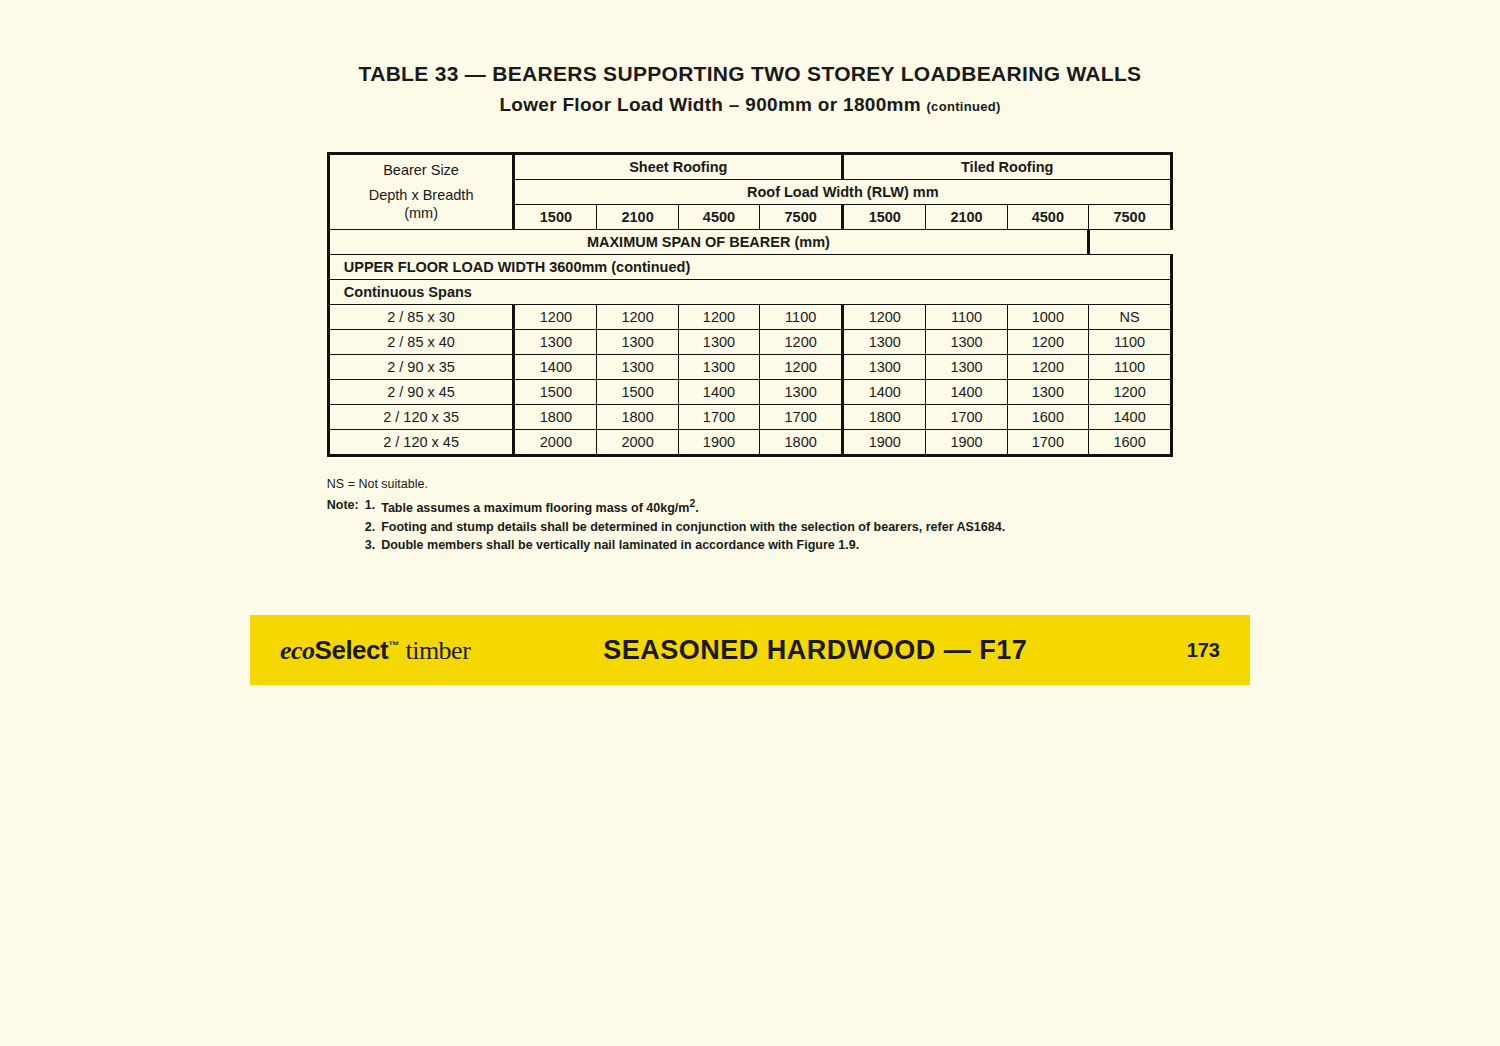TABLE 33 — BEARERS SUPPORTING TWO STOREY LOADBEARING WALLS Lower Floor Load Width – 900mm or 1800mm (continued)
| Bearer Size Depth x Breadth (mm) | Sheet Roofing | Tiled Roofing |
| --- | --- | --- |
| Roof Load Width (RLW) mm |
| 1500 | 2100 | 4500 | 7500 | 1500 | 2100 | 4500 | 7500 |
| MAXIMUM SPAN OF BEARER (mm) |
| UPPER FLOOR LOAD WIDTH 3600mm (continued) |
| Continuous Spans |
| 2 / 85 x 30 | 1200 | 1200 | 1200 | 1100 | 1200 | 1100 | 1000 | NS |
| 2 / 85 x 40 | 1300 | 1300 | 1300 | 1200 | 1300 | 1300 | 1200 | 1100 |
| 2 / 90 x 35 | 1400 | 1300 | 1300 | 1200 | 1300 | 1300 | 1200 | 1100 |
| 2 / 90 x 45 | 1500 | 1500 | 1400 | 1300 | 1400 | 1400 | 1300 | 1200 |
| 2 / 120 x 35 | 1800 | 1800 | 1700 | 1700 | 1800 | 1700 | 1600 | 1400 |
| 2 / 120 x 45 | 2000 | 2000 | 1900 | 1800 | 1900 | 1900 | 1700 | 1600 |
NS = Not suitable.
| Note: | 1. | Table assumes a maximum flooring mass of 40kg/m 2 . |
| | 2. | Footing and stump details shall be determined in conjunction with the selection of bearers, refer AS1684. |
| | 3. | Double members shall be vertically nail laminated in accordance with Figure 1.9. |
eco Select™ timber
SEASONED HARDWOOD — F17
173